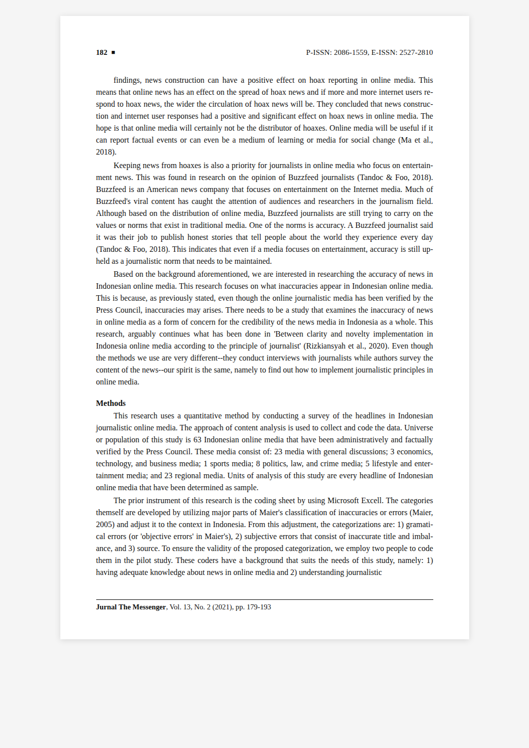182■ P-ISSN: 2086-1559, E-ISSN: 2527-2810
findings, news construction can have a positive effect on hoax reporting in online media. This means that online news has an effect on the spread of hoax news and if more and more internet users respond to hoax news, the wider the circulation of hoax news will be. They concluded that news construction and internet user responses had a positive and significant effect on hoax news in online media. The hope is that online media will certainly not be the distributor of hoaxes. Online media will be useful if it can report factual events or can even be a medium of learning or media for social change (Ma et al., 2018).
Keeping news from hoaxes is also a priority for journalists in online media who focus on entertainment news. This was found in research on the opinion of Buzzfeed journalists (Tandoc & Foo, 2018). Buzzfeed is an American news company that focuses on entertainment on the Internet media. Much of Buzzfeed's viral content has caught the attention of audiences and researchers in the journalism field. Although based on the distribution of online media, Buzzfeed journalists are still trying to carry on the values or norms that exist in traditional media. One of the norms is accuracy. A Buzzfeed journalist said it was their job to publish honest stories that tell people about the world they experience every day (Tandoc & Foo, 2018). This indicates that even if a media focuses on entertainment, accuracy is still upheld as a journalistic norm that needs to be maintained.
Based on the background aforementioned, we are interested in researching the accuracy of news in Indonesian online media. This research focuses on what inaccuracies appear in Indonesian online media. This is because, as previously stated, even though the online journalistic media has been verified by the Press Council, inaccuracies may arises. There needs to be a study that examines the inaccuracy of news in online media as a form of concern for the credibility of the news media in Indonesia as a whole. This research, arguably continues what has been done in 'Between clarity and novelty implementation in Indonesia online media according to the principle of journalist' (Rizkiansyah et al., 2020). Even though the methods we use are very different--they conduct interviews with journalists while authors survey the content of the news--our spirit is the same, namely to find out how to implement journalistic principles in online media.
Methods
This research uses a quantitative method by conducting a survey of the headlines in Indonesian journalistic online media. The approach of content analysis is used to collect and code the data. Universe or population of this study is 63 Indonesian online media that have been administratively and factually verified by the Press Council. These media consist of: 23 media with general discussions; 3 economics, technology, and business media; 1 sports media; 8 politics, law, and crime media; 5 lifestyle and entertainment media; and 23 regional media. Units of analysis of this study are every headline of Indonesian online media that have been determined as sample.
The prior instrument of this research is the coding sheet by using Microsoft Excell. The categories themself are developed by utilizing major parts of Maier's classification of inaccuracies or errors (Maier, 2005) and adjust it to the context in Indonesia. From this adjustment, the categorizations are: 1) gramatical errors (or 'objective errors' in Maier's), 2) subjective errors that consist of inaccurate title and imbalance, and 3) source. To ensure the validity of the proposed categorization, we employ two people to code them in the pilot study. These coders have a background that suits the needs of this study, namely: 1) having adequate knowledge about news in online media and 2) understanding journalistic
Jurnal The Messenger, Vol. 13, No. 2 (2021), pp. 179-193